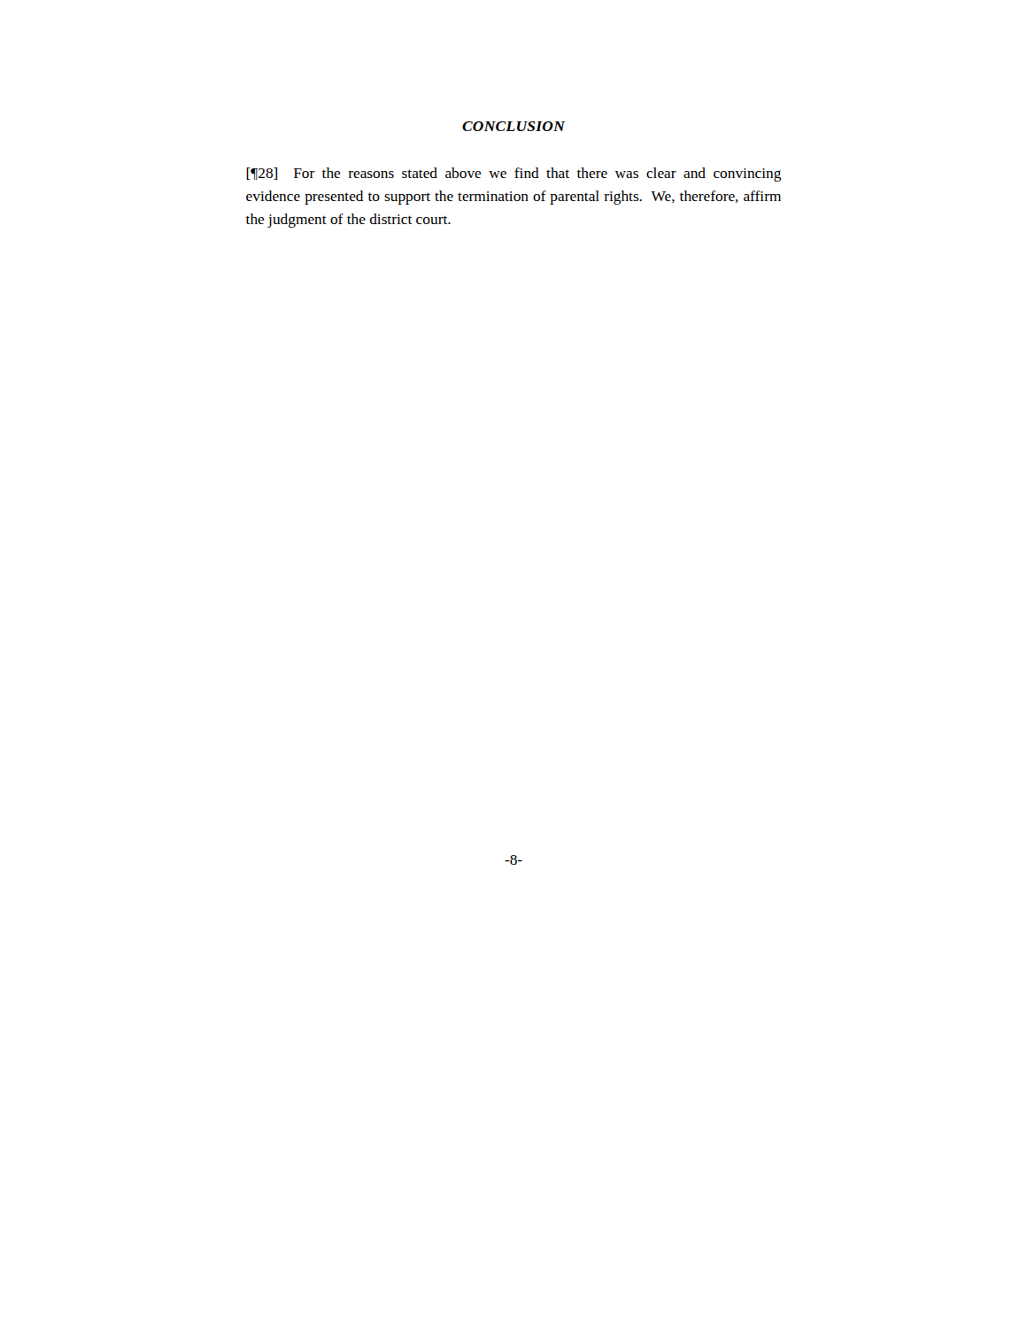CONCLUSION
[¶28] For the reasons stated above we find that there was clear and convincing evidence presented to support the termination of parental rights. We, therefore, affirm the judgment of the district court.
-8-